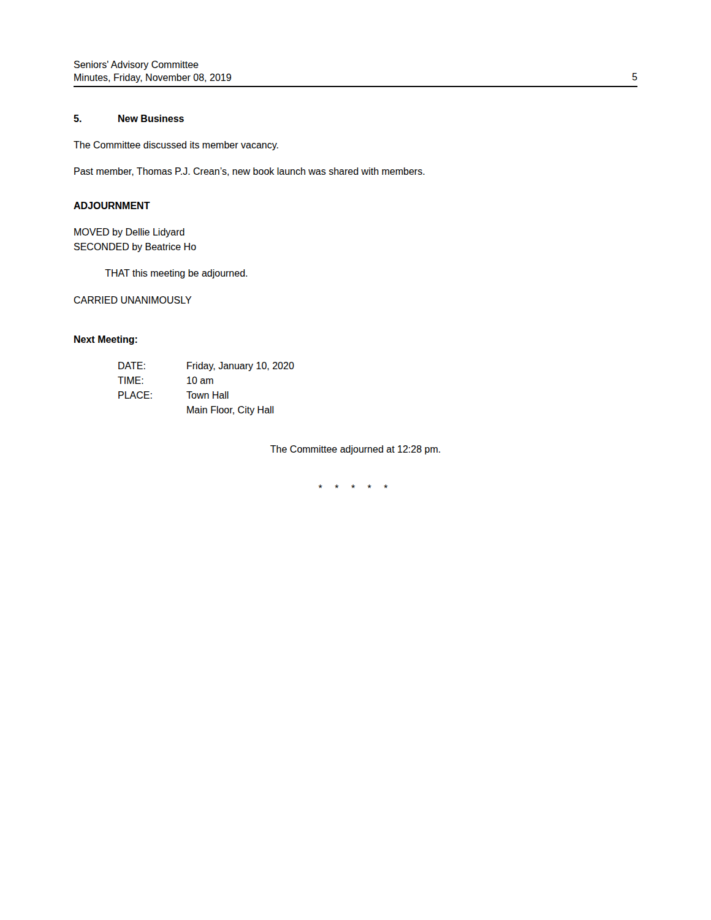Seniors' Advisory Committee
Minutes, Friday, November 08, 2019
5
5. New Business
The Committee discussed its member vacancy.
Past member, Thomas P.J. Crean’s, new book launch was shared with members.
ADJOURNMENT
MOVED by Dellie Lidyard
SECONDED by Beatrice Ho
THAT this meeting be adjourned.
CARRIED UNANIMOUSLY
Next Meeting:
| DATE: | Friday, January 10, 2020 |
| TIME: | 10 am |
| PLACE: | Town Hall Main Floor, City Hall |
The Committee adjourned at 12:28 pm.
* * * * *